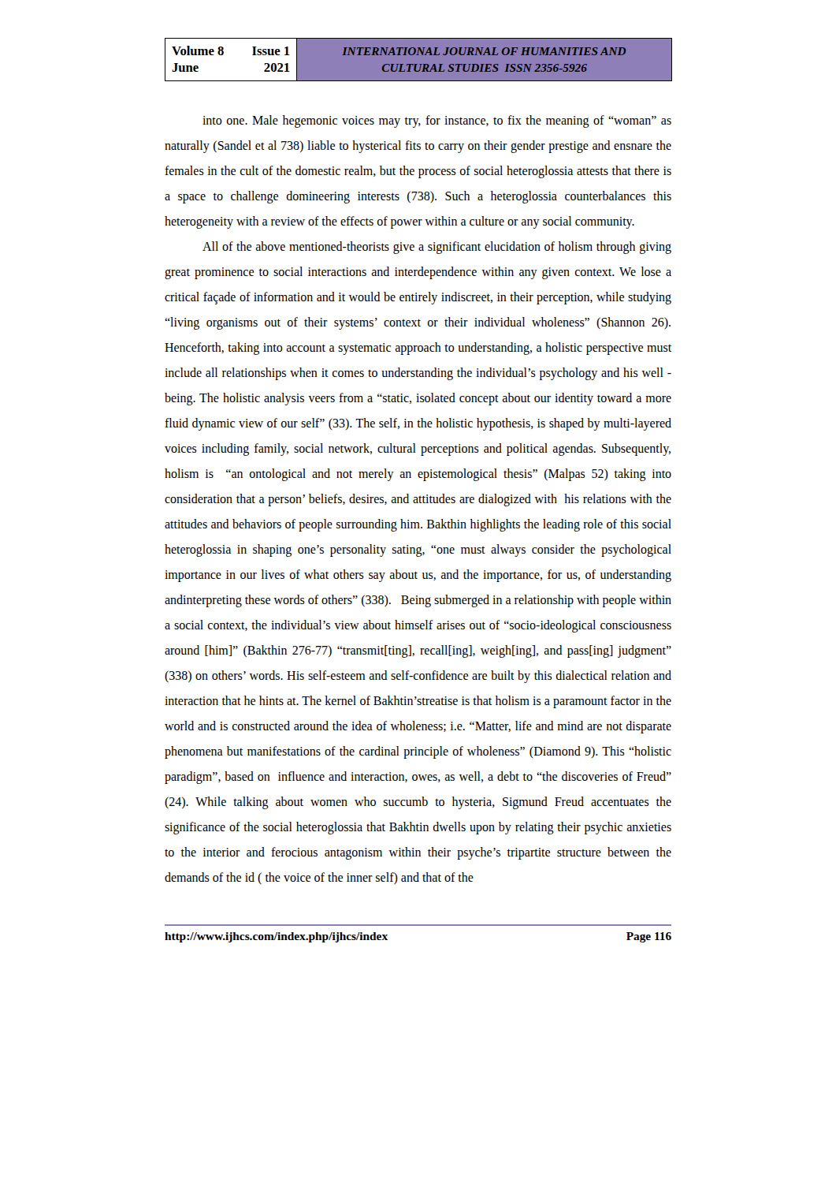| Volume 8 | Issue 1 |
| June | 2021 |
INTERNATIONAL JOURNAL OF HUMANITIES AND
CULTURAL STUDIES ISSN 2356-5926
into one. Male hegemonic voices may try, for instance, to fix the meaning of “woman” as naturally (Sandel et al 738) liable to hysterical fits to carry on their gender prestige and ensnare the females in the cult of the domestic realm, but the process of social heteroglossia attests that there is a space to challenge domineering interests (738). Such a heteroglossia counterbalances this heterogeneity with a review of the effects of power within a culture or any social community.
All of the above mentioned-theorists give a significant elucidation of holism through giving great prominence to social interactions and interdependence within any given context. We lose a critical façade of information and it would be entirely indiscreet, in their perception, while studying “living organisms out of their systems’ context or their individual wholeness” (Shannon 26). Henceforth, taking into account a systematic approach to understanding, a holistic perspective must include all relationships when it comes to understanding the individual’s psychology and his well -being. The holistic analysis veers from a “static, isolated concept about our identity toward a more fluid dynamic view of our self” (33). The self, in the holistic hypothesis, is shaped by multi-layered voices including family, social network, cultural perceptions and political agendas. Subsequently, holism is “an ontological and not merely an epistemological thesis” (Malpas 52) taking into consideration that a person’ beliefs, desires, and attitudes are dialogized with his relations with the attitudes and behaviors of people surrounding him. Bakthin highlights the leading role of this social heteroglossia in shaping one’s personality sating, “one must always consider the psychological importance in our lives of what others say about us, and the importance, for us, of understanding andinterpreting these words of others” (338). Being submerged in a relationship with people within a social context, the individual’s view about himself arises out of “socio-ideological consciousness around [him]” (Bakthin 276-77) “transmit[ting], recall[ing], weigh[ing], and pass[ing] judgment” (338) on others’ words. His self-esteem and self-confidence are built by this dialectical relation and interaction that he hints at. The kernel of Bakhtin’streatise is that holism is a paramount factor in the world and is constructed around the idea of wholeness; i.e. “Matter, life and mind are not disparate phenomena but manifestations of the cardinal principle of wholeness” (Diamond 9). This “holistic paradigm”, based on influence and interaction, owes, as well, a debt to “the discoveries of Freud” (24). While talking about women who succumb to hysteria, Sigmund Freud accentuates the significance of the social heteroglossia that Bakhtin dwells upon by relating their psychic anxieties to the interior and ferocious antagonism within their psyche’s tripartite structure between the demands of the id ( the voice of the inner self) and that of the
http://www.ijhcs.com/index.php/ijhcs/index
Page 116